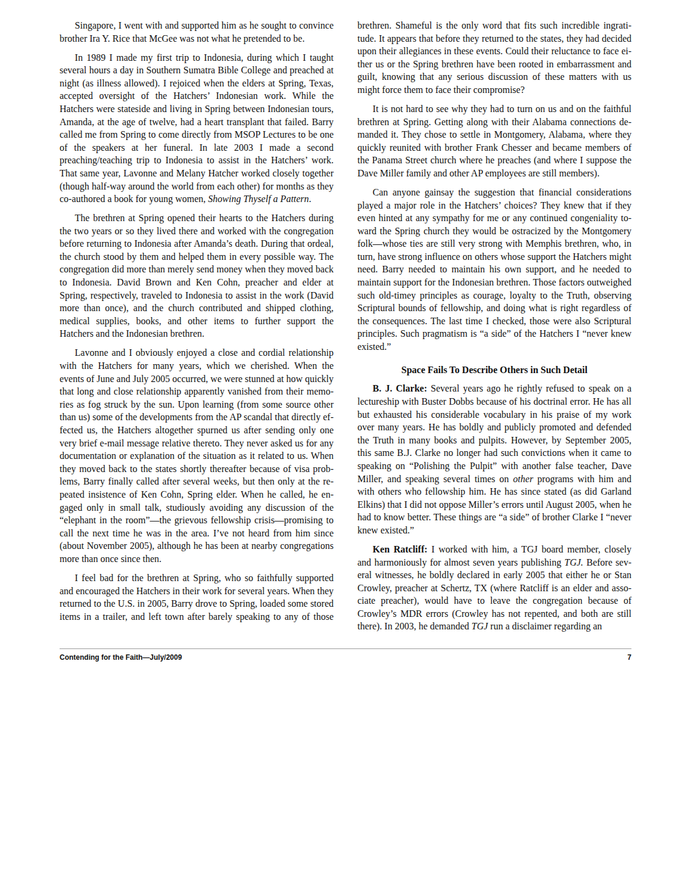Singapore, I went with and supported him as he sought to convince brother Ira Y. Rice that McGee was not what he pretended to be.
In 1989 I made my first trip to Indonesia, during which I taught several hours a day in Southern Sumatra Bible College and preached at night (as illness allowed). I rejoiced when the elders at Spring, Texas, accepted oversight of the Hatchers’ Indonesian work. While the Hatchers were stateside and living in Spring between Indonesian tours, Amanda, at the age of twelve, had a heart transplant that failed. Barry called me from Spring to come directly from MSOP Lectures to be one of the speakers at her funeral. In late 2003 I made a second preaching/teaching trip to Indonesia to assist in the Hatchers’ work. That same year, Lavonne and Melany Hatcher worked closely together (though half-way around the world from each other) for months as they co-authored a book for young women, Showing Thyself a Pattern.
The brethren at Spring opened their hearts to the Hatchers during the two years or so they lived there and worked with the congregation before returning to Indonesia after Amanda’s death. During that ordeal, the church stood by them and helped them in every possible way. The congregation did more than merely send money when they moved back to Indonesia. David Brown and Ken Cohn, preacher and elder at Spring, respectively, traveled to Indonesia to assist in the work (David more than once), and the church contributed and shipped clothing, medical supplies, books, and other items to further support the Hatchers and the Indonesian brethren.
Lavonne and I obviously enjoyed a close and cordial relationship with the Hatchers for many years, which we cherished. When the events of June and July 2005 occurred, we were stunned at how quickly that long and close relationship apparently vanished from their memories as fog struck by the sun. Upon learning (from some source other than us) some of the developments from the AP scandal that directly effected us, the Hatchers altogether spurned us after sending only one very brief e-mail message relative thereto. They never asked us for any documentation or explanation of the situation as it related to us. When they moved back to the states shortly thereafter because of visa problems, Barry finally called after several weeks, but then only at the repeated insistence of Ken Cohn, Spring elder. When he called, he engaged only in small talk, studiously avoiding any discussion of the “elephant in the room”—the grievous fellowship crisis—promising to call the next time he was in the area. I’ve not heard from him since (about November 2005), although he has been at nearby congregations more than once since then.
I feel bad for the brethren at Spring, who so faithfully supported and encouraged the Hatchers in their work for several years. When they returned to the U.S. in 2005, Barry drove to Spring, loaded some stored items in a trailer, and left town after barely speaking to any of those brethren. Shameful is the only word that fits such incredible ingratitude. It appears that before they returned to the states, they had decided upon their allegiances in these events. Could their reluctance to face either us or the Spring brethren have been rooted in embarrassment and guilt, knowing that any serious discussion of these matters with us might force them to face their compromise?
It is not hard to see why they had to turn on us and on the faithful brethren at Spring. Getting along with their Alabama connections demanded it. They chose to settle in Montgomery, Alabama, where they quickly reunited with brother Frank Chesser and became members of the Panama Street church where he preaches (and where I suppose the Dave Miller family and other AP employees are still members).
Can anyone gainsay the suggestion that financial considerations played a major role in the Hatchers’ choices? They knew that if they even hinted at any sympathy for me or any continued congeniality toward the Spring church they would be ostracized by the Montgomery folk—whose ties are still very strong with Memphis brethren, who, in turn, have strong influence on others whose support the Hatchers might need. Barry needed to maintain his own support, and he needed to maintain support for the Indonesian brethren. Those factors outweighed such old-timey principles as courage, loyalty to the Truth, observing Scriptural bounds of fellowship, and doing what is right regardless of the consequences. The last time I checked, those were also Scriptural principles. Such pragmatism is “a side” of the Hatchers I “never knew existed.”
Space Fails To Describe Others in Such Detail
B. J. Clarke: Several years ago he rightly refused to speak on a lectureship with Buster Dobbs because of his doctrinal error. He has all but exhausted his considerable vocabulary in his praise of my work over many years. He has boldly and publicly promoted and defended the Truth in many books and pulpits. However, by September 2005, this same B.J. Clarke no longer had such convictions when it came to speaking on “Polishing the Pulpit” with another false teacher, Dave Miller, and speaking several times on other programs with him and with others who fellowship him. He has since stated (as did Garland Elkins) that I did not oppose Miller’s errors until August 2005, when he had to know better. These things are “a side” of brother Clarke I “never knew existed.”
Ken Ratcliff: I worked with him, a TGJ board member, closely and harmoniously for almost seven years publishing TGJ. Before several witnesses, he boldly declared in early 2005 that either he or Stan Crowley, preacher at Schertz, TX (where Ratcliff is an elder and associate preacher), would have to leave the congregation because of Crowley’s MDR errors (Crowley has not repented, and both are still there). In 2003, he demanded TGJ run a disclaimer regarding an
Contending for the Faith—July/2009 7